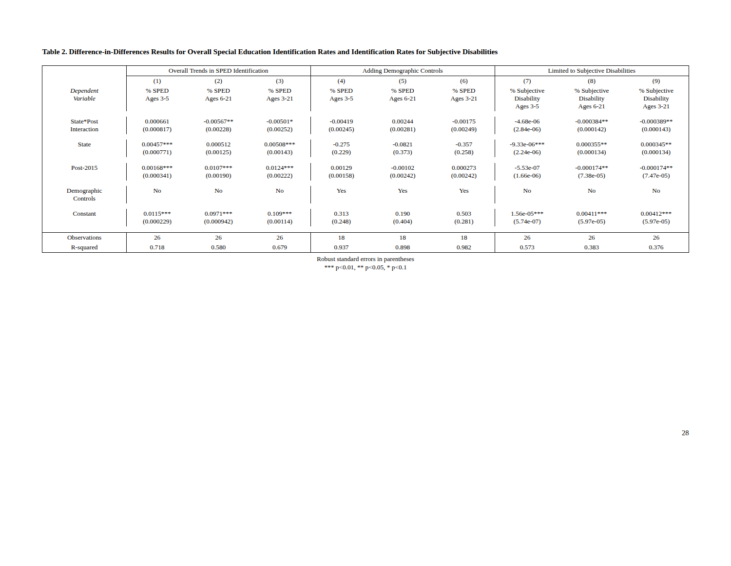Table 2. Difference-in-Differences Results for Overall Special Education Identification Rates and Identification Rates for Subjective Disabilities
| | Overall Trends in SPED Identification | Adding Demographic Controls | Limited to Subjective Disabilities |
| | (1) | (2) | (3) | (4) | (5) | (6) | (7) | (8) | (9) |
| Dependent Variable | % SPED Ages 3-5 | % SPED Ages 6-21 | % SPED Ages 3-21 | % SPED Ages 3-5 | % SPED Ages 6-21 | % SPED Ages 3-21 | % Subjective Disability Ages 3-5 | % Subjective Disability Ages 6-21 | % Subjective Disability Ages 3-21 |
| State*Post Interaction | 0.000661 (0.000817) | -0.00567** (0.00228) | -0.00501* (0.00252) | -0.00419 (0.00245) | 0.00244 (0.00281) | -0.00175 (0.00249) | -4.68e-06 (2.84e-06) | -0.000384** (0.000142) | -0.000389** (0.000143) |
| State | 0.00457*** (0.000771) | 0.000512 (0.00125) | 0.00508*** (0.00143) | -0.275 (0.229) | -0.0821 (0.373) | -0.357 (0.258) | -9.33e-06*** (2.24e-06) | 0.000355** (0.000134) | 0.000345** (0.000134) |
| Post-2015 | 0.00168*** (0.000341) | 0.0107*** (0.00190) | 0.0124*** (0.00222) | 0.00129 (0.00158) | -0.00102 (0.00242) | 0.000273 (0.00242) | -5.53e-07 (1.66e-06) | -0.000174** (7.38e-05) | -0.000174** (7.47e-05) |
| Demographic Controls | No | No | No | Yes | Yes | Yes | No | No | No |
| Constant | 0.0115*** (0.000229) | 0.0971*** (0.000942) | 0.109*** (0.00114) | 0.313 (0.248) | 0.190 (0.404) | 0.503 (0.281) | 1.56e-05*** (5.74e-07) | 0.00411*** (5.97e-05) | 0.00412*** (5.97e-05) |
| Observations | 26 | 26 | 26 | 18 | 18 | 18 | 26 | 26 | 26 |
| R-squared | 0.718 | 0.580 | 0.679 | 0.937 | 0.898 | 0.982 | 0.573 | 0.383 | 0.376 |
Robust standard errors in parentheses
*** p<0.01, ** p<0.05, * p<0.1
28